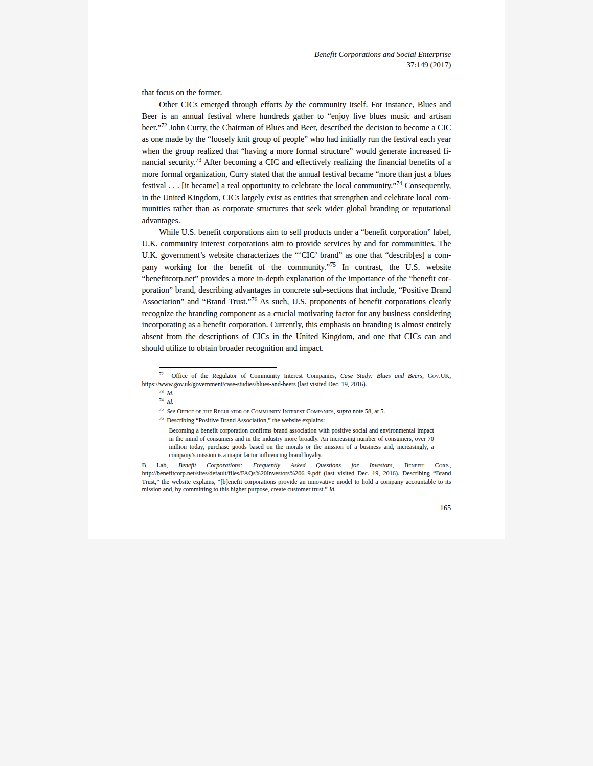Benefit Corporations and Social Enterprise
37:149 (2017)
that focus on the former.
Other CICs emerged through efforts by the community itself. For instance, Blues and Beer is an annual festival where hundreds gather to “enjoy live blues music and artisan beer.”72 John Curry, the Chairman of Blues and Beer, described the decision to become a CIC as one made by the “loosely knit group of people” who had initially run the festival each year when the group realized that “having a more formal structure” would generate increased financial security.73 After becoming a CIC and effectively realizing the financial benefits of a more formal organization, Curry stated that the annual festival became “more than just a blues festival . . . [it became] a real opportunity to celebrate the local community.”74 Consequently, in the United Kingdom, CICs largely exist as entities that strengthen and celebrate local communities rather than as corporate structures that seek wider global branding or reputational advantages.
While U.S. benefit corporations aim to sell products under a “benefit corporation” label, U.K. community interest corporations aim to provide services by and for communities. The U.K. government’s website characterizes the “‘CIC’ brand” as one that “describ[es] a company working for the benefit of the community.”75 In contrast, the U.S. website “benefitcorp.net” provides a more in-depth explanation of the importance of the “benefit corporation” brand, describing advantages in concrete sub-sections that include, “Positive Brand Association” and “Brand Trust.”76 As such, U.S. proponents of benefit corporations clearly recognize the branding component as a crucial motivating factor for any business considering incorporating as a benefit corporation. Currently, this emphasis on branding is almost entirely absent from the descriptions of CICs in the United Kingdom, and one that CICs can and should utilize to obtain broader recognition and impact.
72 Office of the Regulator of Community Interest Companies, Case Study: Blues and Beers, Gov.UK, https://www.gov.uk/government/case-studies/blues-and-beers (last visited Dec. 19, 2016).
73 Id.
74 Id.
75 See Office of the Regulator of Community Interest Companies, supra note 58, at 5.
76 Describing “Positive Brand Association,” the website explains:
Becoming a benefit corporation confirms brand association with positive social and environmental impact in the mind of consumers and in the industry more broadly. An increasing number of consumers, over 70 million today, purchase goods based on the morals or the mission of a business and, increasingly, a company’s mission is a major factor influencing brand loyalty.
B Lab, Benefit Corporations: Frequently Asked Questions for Investors, Benefit Corp., http://benefitcorp.net/sites/default/files/FAQs%20Investors%206_9.pdf (last visited Dec. 19, 2016). Describing “Brand Trust,” the website explains, “[b]enefit corporations provide an innovative model to hold a company accountable to its mission and, by committing to this higher purpose, create customer trust.” Id.
165